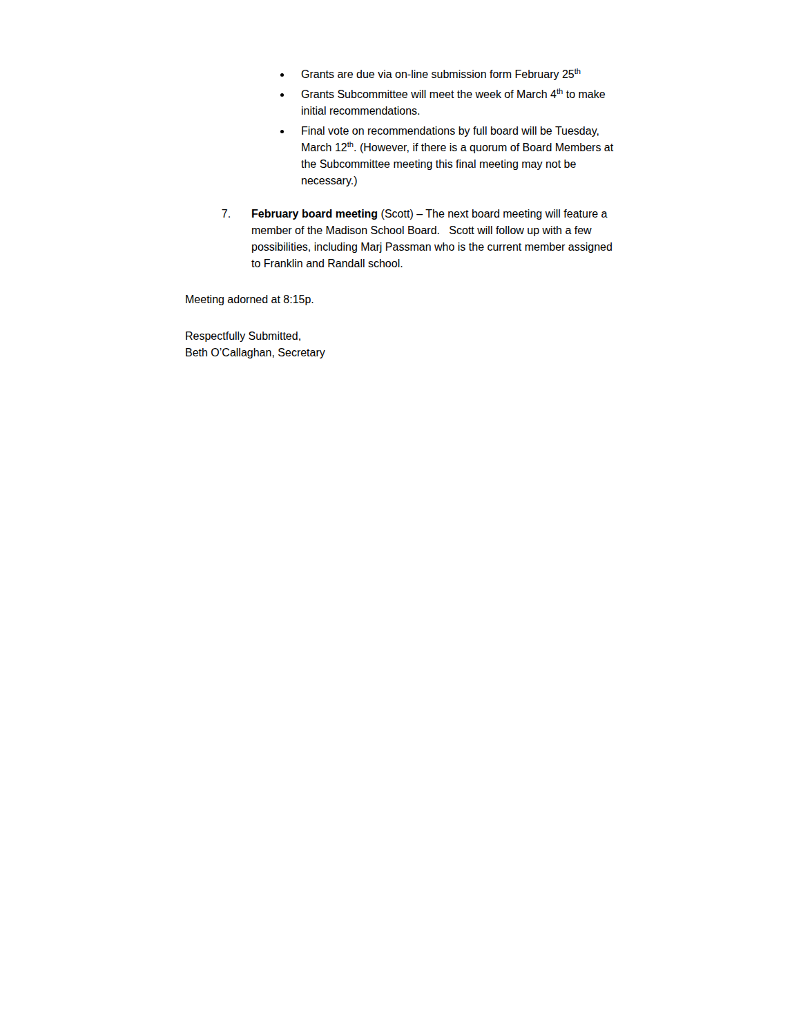Grants are due via on-line submission form February 25th
Grants Subcommittee will meet the week of March 4th to make initial recommendations.
Final vote on recommendations by full board will be Tuesday, March 12th. (However, if there is a quorum of Board Members at the Subcommittee meeting this final meeting may not be necessary.)
7. February board meeting (Scott) – The next board meeting will feature a member of the Madison School Board. Scott will follow up with a few possibilities, including Marj Passman who is the current member assigned to Franklin and Randall school.
Meeting adorned at 8:15p.
Respectfully Submitted, Beth O’Callaghan, Secretary